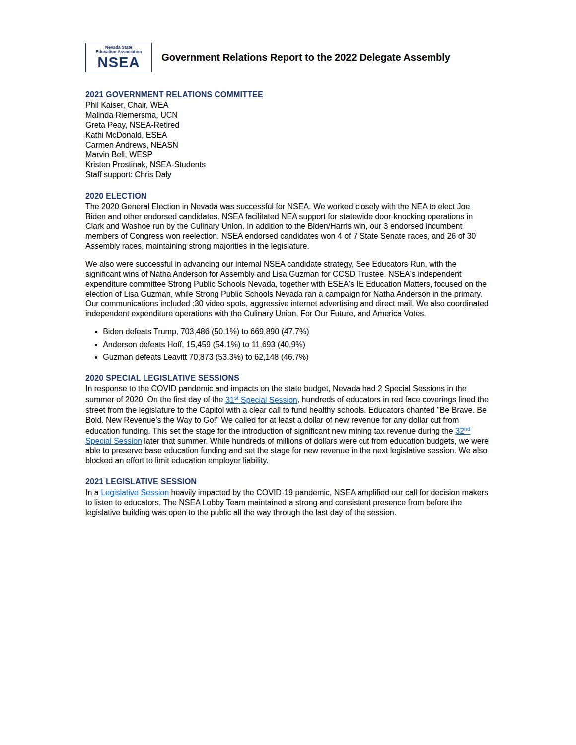Nevada State
Education Association NSEA
Government Relations Report to the 2022 Delegate Assembly
2021 GOVERNMENT RELATIONS COMMITTEE
Phil Kaiser, Chair, WEA
Malinda Riemersma, UCN
Greta Peay, NSEA-Retired
Kathi McDonald, ESEA
Carmen Andrews, NEASN
Marvin Bell, WESP
Kristen Prostinak, NSEA-Students
Staff support: Chris Daly
2020 ELECTION
The 2020 General Election in Nevada was successful for NSEA. We worked closely with the NEA to elect Joe Biden and other endorsed candidates. NSEA facilitated NEA support for statewide door-knocking operations in Clark and Washoe run by the Culinary Union. In addition to the Biden/Harris win, our 3 endorsed incumbent members of Congress won reelection. NSEA endorsed candidates won 4 of 7 State Senate races, and 26 of 30 Assembly races, maintaining strong majorities in the legislature.
We also were successful in advancing our internal NSEA candidate strategy, See Educators Run, with the significant wins of Natha Anderson for Assembly and Lisa Guzman for CCSD Trustee. NSEA's independent expenditure committee Strong Public Schools Nevada, together with ESEA's IE Education Matters, focused on the election of Lisa Guzman, while Strong Public Schools Nevada ran a campaign for Natha Anderson in the primary. Our communications included :30 video spots, aggressive internet advertising and direct mail. We also coordinated independent expenditure operations with the Culinary Union, For Our Future, and America Votes.
Biden defeats Trump, 703,486 (50.1%) to 669,890 (47.7%)
Anderson defeats Hoff, 15,459 (54.1%) to 11,693 (40.9%)
Guzman defeats Leavitt 70,873 (53.3%) to 62,148 (46.7%)
2020 SPECIAL LEGISLATIVE SESSIONS
In response to the COVID pandemic and impacts on the state budget, Nevada had 2 Special Sessions in the summer of 2020. On the first day of the 31st Special Session, hundreds of educators in red face coverings lined the street from the legislature to the Capitol with a clear call to fund healthy schools. Educators chanted "Be Brave. Be Bold. New Revenue's the Way to Go!" We called for at least a dollar of new revenue for any dollar cut from education funding. This set the stage for the introduction of significant new mining tax revenue during the 32nd Special Session later that summer. While hundreds of millions of dollars were cut from education budgets, we were able to preserve base education funding and set the stage for new revenue in the next legislative session. We also blocked an effort to limit education employer liability.
2021 LEGISLATIVE SESSION
In a Legislative Session heavily impacted by the COVID-19 pandemic, NSEA amplified our call for decision makers to listen to educators. The NSEA Lobby Team maintained a strong and consistent presence from before the legislative building was open to the public all the way through the last day of the session.